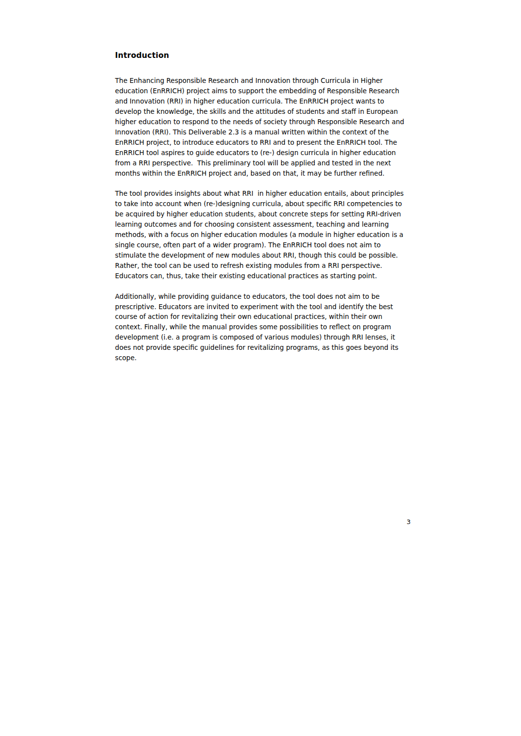Introduction
The Enhancing Responsible Research and Innovation through Curricula in Higher education (EnRRICH) project aims to support the embedding of Responsible Research and Innovation (RRI) in higher education curricula. The EnRRICH project wants to develop the knowledge, the skills and the attitudes of students and staff in European higher education to respond to the needs of society through Responsible Research and Innovation (RRI). This Deliverable 2.3 is a manual written within the context of the EnRRICH project, to introduce educators to RRI and to present the EnRRICH tool. The EnRRICH tool aspires to guide educators to (re-) design curricula in higher education from a RRI perspective. This preliminary tool will be applied and tested in the next months within the EnRRICH project and, based on that, it may be further refined.
The tool provides insights about what RRI in higher education entails, about principles to take into account when (re-)designing curricula, about specific RRI competencies to be acquired by higher education students, about concrete steps for setting RRI-driven learning outcomes and for choosing consistent assessment, teaching and learning methods, with a focus on higher education modules (a module in higher education is a single course, often part of a wider program). The EnRRICH tool does not aim to stimulate the development of new modules about RRI, though this could be possible. Rather, the tool can be used to refresh existing modules from a RRI perspective. Educators can, thus, take their existing educational practices as starting point.
Additionally, while providing guidance to educators, the tool does not aim to be prescriptive. Educators are invited to experiment with the tool and identify the best course of action for revitalizing their own educational practices, within their own context. Finally, while the manual provides some possibilities to reflect on program development (i.e. a program is composed of various modules) through RRI lenses, it does not provide specific guidelines for revitalizing programs, as this goes beyond its scope.
3